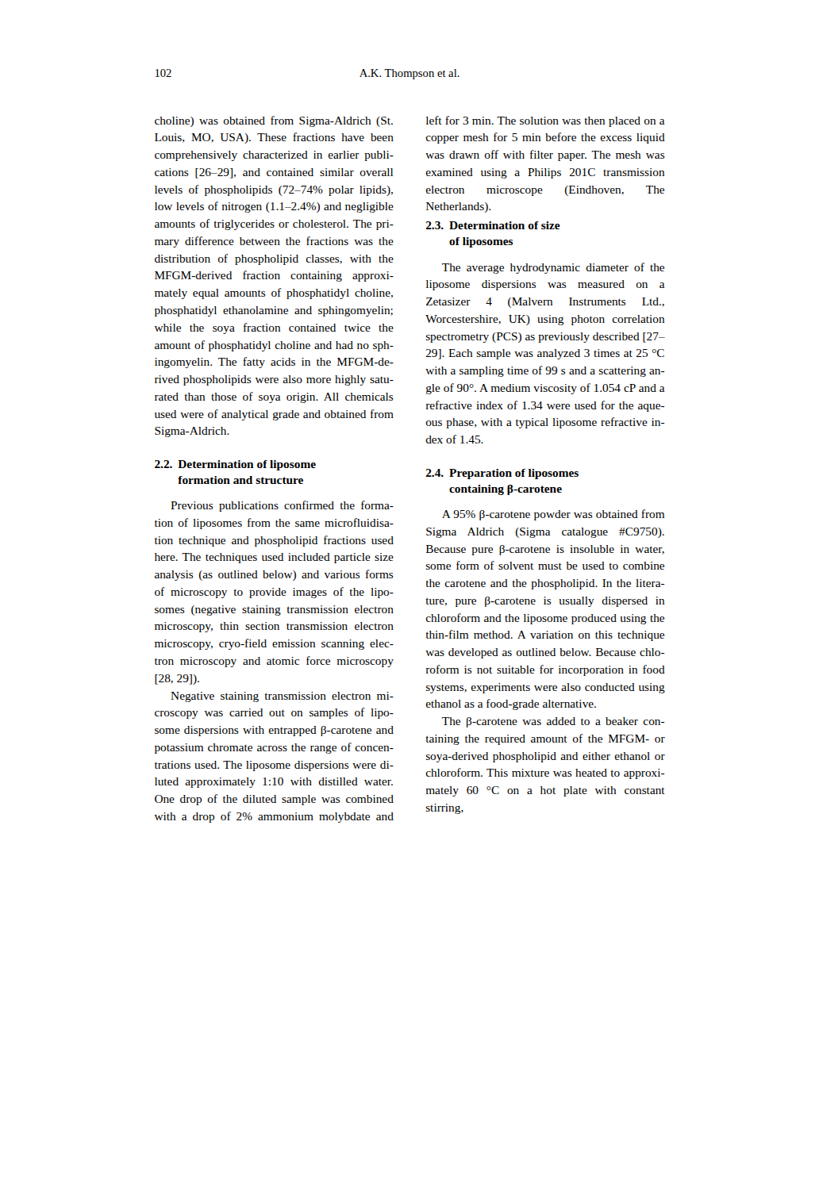102 A.K. Thompson et al.
choline) was obtained from Sigma-Aldrich (St. Louis, MO, USA). These fractions have been comprehensively characterized in earlier publications [26–29], and contained similar overall levels of phospholipids (72–74% polar lipids), low levels of nitrogen (1.1–2.4%) and negligible amounts of triglycerides or cholesterol. The primary difference between the fractions was the distribution of phospholipid classes, with the MFGM-derived fraction containing approximately equal amounts of phosphatidyl choline, phosphatidyl ethanolamine and sphingomyelin; while the soya fraction contained twice the amount of phosphatidyl choline and had no sphingomyelin. The fatty acids in the MFGM-derived phospholipids were also more highly saturated than those of soya origin. All chemicals used were of analytical grade and obtained from Sigma-Aldrich.
2.2. Determination of liposomeformation and structure
Previous publications confirmed the formation of liposomes from the same microfluidisation technique and phospholipid fractions used here. The techniques used included particle size analysis (as outlined below) and various forms of microscopy to provide images of the liposomes (negative staining transmission electron microscopy, thin section transmission electron microscopy, cryo-field emission scanning electron microscopy and atomic force microscopy [28, 29]).
Negative staining transmission electron microscopy was carried out on samples of liposome dispersions with entrapped β-carotene and potassium chromate across the range of concentrations used. The liposome dispersions were diluted approximately 1:10 with distilled water. One drop of the diluted sample was combined with a drop of 2% ammonium molybdate and left for 3 min. The solution was then placed on a copper mesh for 5 min before the excess liquid was drawn off with filter paper. The mesh was examined using a Philips 201C transmission electron microscope (Eindhoven, The Netherlands).
2.3. Determination of sizeof liposomes
The average hydrodynamic diameter of the liposome dispersions was measured on a Zetasizer 4 (Malvern Instruments Ltd., Worcestershire, UK) using photon correlation spectrometry (PCS) as previously described [27–29]. Each sample was analyzed 3 times at 25 °C with a sampling time of 99 s and a scattering angle of 90°. A medium viscosity of 1.054 cP and a refractive index of 1.34 were used for the aqueous phase, with a typical liposome refractive index of 1.45.
2.4. Preparation of liposomescontaining β-carotene
A 95% β-carotene powder was obtained from Sigma Aldrich (Sigma catalogue #C9750). Because pure β-carotene is insoluble in water, some form of solvent must be used to combine the carotene and the phospholipid. In the literature, pure β-carotene is usually dispersed in chloroform and the liposome produced using the thin-film method. A variation on this technique was developed as outlined below. Because chloroform is not suitable for incorporation in food systems, experiments were also conducted using ethanol as a food-grade alternative.
The β-carotene was added to a beaker containing the required amount of the MFGM- or soya-derived phospholipid and either ethanol or chloroform. This mixture was heated to approximately 60 °C on a hot plate with constant stirring,